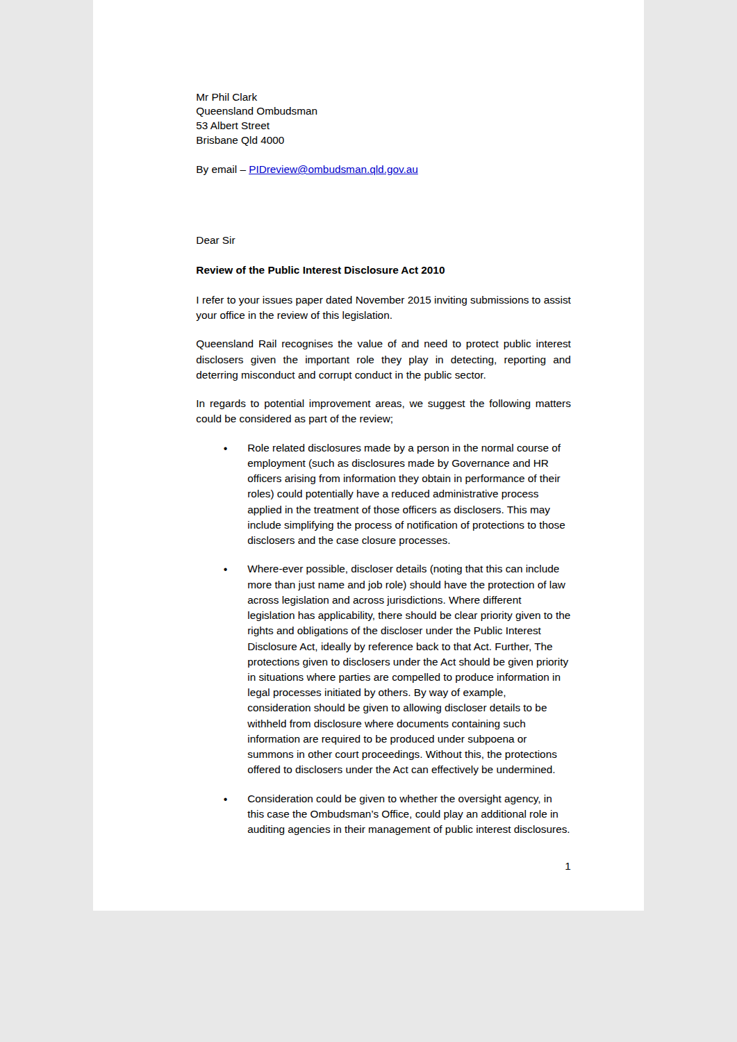Mr Phil Clark
Queensland Ombudsman
53 Albert Street
Brisbane Qld 4000
By email – PIDreview@ombudsman.qld.gov.au
Dear Sir
Review of the Public Interest Disclosure Act 2010
I refer to your issues paper dated November 2015 inviting submissions to assist your office in the review of this legislation.
Queensland Rail recognises the value of and need to protect public interest disclosers given the important role they play in detecting, reporting and deterring misconduct and corrupt conduct in the public sector.
In regards to potential improvement areas, we suggest the following matters could be considered as part of the review;
Role related disclosures made by a person in the normal course of employment (such as disclosures made by Governance and HR officers arising from information they obtain in performance of their roles) could potentially have a reduced administrative process applied in the treatment of those officers as disclosers. This may include simplifying the process of notification of protections to those disclosers and the case closure processes.
Where-ever possible, discloser details (noting that this can include more than just name and job role) should have the protection of law across legislation and across jurisdictions. Where different legislation has applicability, there should be clear priority given to the rights and obligations of the discloser under the Public Interest Disclosure Act, ideally by reference back to that Act. Further, The protections given to disclosers under the Act should be given priority in situations where parties are compelled to produce information in legal processes initiated by others. By way of example, consideration should be given to allowing discloser details to be withheld from disclosure where documents containing such information are required to be produced under subpoena or summons in other court proceedings. Without this, the protections offered to disclosers under the Act can effectively be undermined.
Consideration could be given to whether the oversight agency, in this case the Ombudsman’s Office, could play an additional role in auditing agencies in their management of public interest disclosures.
1